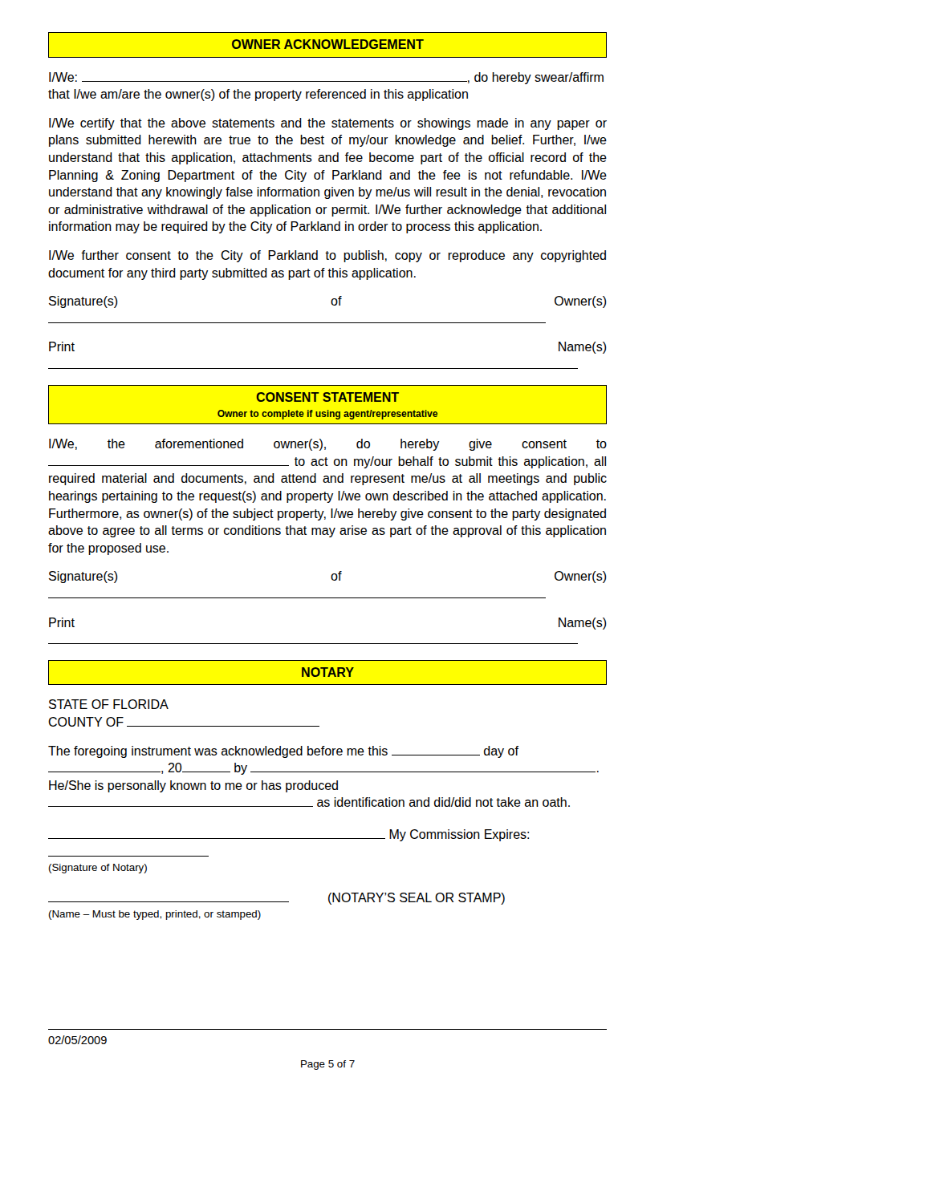OWNER ACKNOWLEDGEMENT
I/We: , do hereby swear/affirm that I/we am/are the owner(s) of the property referenced in this application
I/We certify that the above statements and the statements or showings made in any paper or plans submitted herewith are true to the best of my/our knowledge and belief. Further, I/we understand that this application, attachments and fee become part of the official record of the Planning & Zoning Department of the City of Parkland and the fee is not refundable. I/We understand that any knowingly false information given by me/us will result in the denial, revocation or administrative withdrawal of the application or permit. I/We further acknowledge that additional information may be required by the City of Parkland in order to process this application.
I/We further consent to the City of Parkland to publish, copy or reproduce any copyrighted document for any third party submitted as part of this application.
Signature(s) of Owner(s)
Print Name(s)
CONSENT STATEMENTOwner to complete if using agent/representative
I/We, the aforementioned owner(s), do hereby give consent to to act on my/our behalf to submit this application, all required material and documents, and attend and represent me/us at all meetings and public hearings pertaining to the request(s) and property I/we own described in the attached application. Furthermore, as owner(s) of the subject property, I/we hereby give consent to the party designated above to agree to all terms or conditions that may arise as part of the approval of this application for the proposed use.
Signature(s) of Owner(s)
Print Name(s)
NOTARY
STATE OF FLORIDA
COUNTY OF
The foregoing instrument was acknowledged before me this day of , 20 by . He/She is personally known to me or has produced as identification and did/did not take an oath.
My Commission Expires:
(Signature of Notary)
(Name – Must be typed, printed, or stamped)
(NOTARY’S SEAL OR STAMP)
02/05/2009
Page 5 of 7